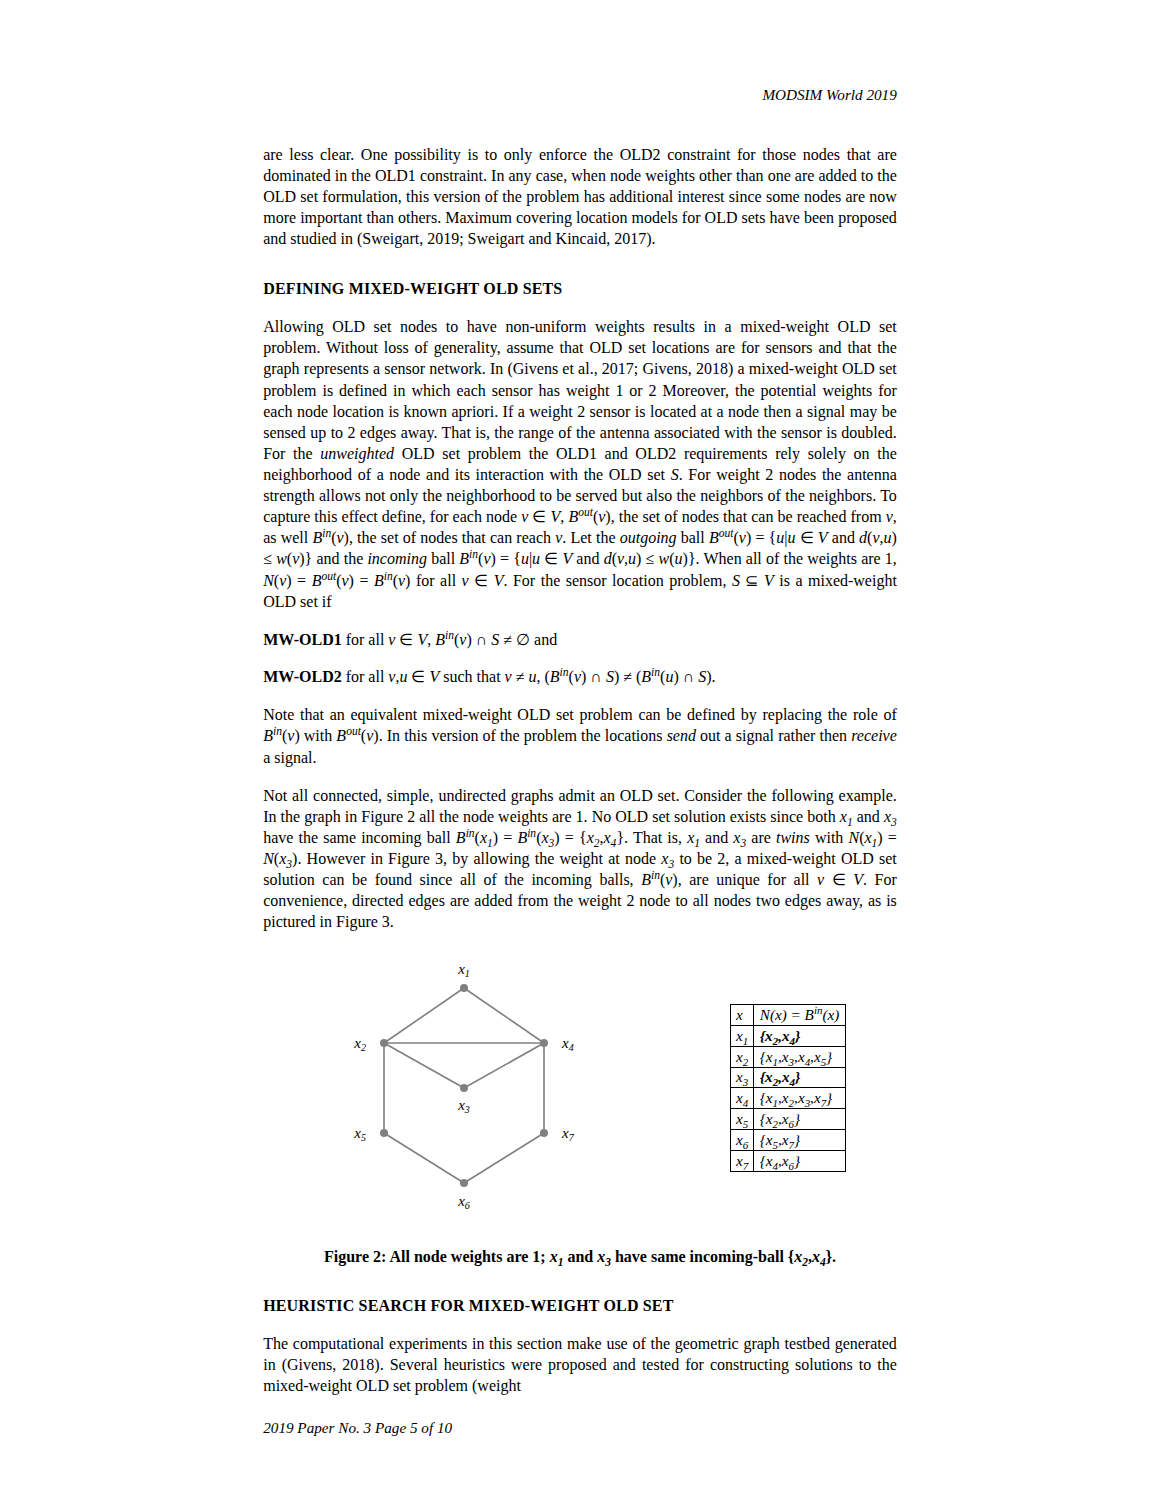MODSIM World 2019
are less clear. One possibility is to only enforce the OLD2 constraint for those nodes that are dominated in the OLD1 constraint. In any case, when node weights other than one are added to the OLD set formulation, this version of the problem has additional interest since some nodes are now more important than others. Maximum covering location models for OLD sets have been proposed and studied in (Sweigart, 2019; Sweigart and Kincaid, 2017).
DEFINING MIXED-WEIGHT OLD SETS
Allowing OLD set nodes to have non-uniform weights results in a mixed-weight OLD set problem. Without loss of generality, assume that OLD set locations are for sensors and that the graph represents a sensor network. In (Givens et al., 2017; Givens, 2018) a mixed-weight OLD set problem is defined in which each sensor has weight 1 or 2 Moreover, the potential weights for each node location is known apriori. If a weight 2 sensor is located at a node then a signal may be sensed up to 2 edges away. That is, the range of the antenna associated with the sensor is doubled. For the unweighted OLD set problem the OLD1 and OLD2 requirements rely solely on the neighborhood of a node and its interaction with the OLD set S. For weight 2 nodes the antenna strength allows not only the neighborhood to be served but also the neighbors of the neighbors. To capture this effect define, for each node v ∈ V, Bout(v), the set of nodes that can be reached from v, as well Bin(v), the set of nodes that can reach v. Let the outgoing ball Bout(v) = {u|u ∈ V and d(v,u) ≤ w(v)} and the incoming ball Bin(v) = {u|u ∈ V and d(v,u) ≤ w(u)}. When all of the weights are 1, N(v) = Bout(v) = Bin(v) for all v ∈ V. For the sensor location problem, S ⊆ V is a mixed-weight OLD set if
MW-OLD1 for all v ∈ V, Bin(v) ∩ S ≠ ∅ and
MW-OLD2 for all v,u ∈ V such that v ≠ u, (Bin(v) ∩ S) ≠ (Bin(u) ∩ S).
Note that an equivalent mixed-weight OLD set problem can be defined by replacing the role of Bin(v) with Bout(v). In this version of the problem the locations send out a signal rather then receive a signal.
Not all connected, simple, undirected graphs admit an OLD set. Consider the following example. In the graph in Figure 2 all the node weights are 1. No OLD set solution exists since both x1 and x3 have the same incoming ball Bin(x1) = Bin(x3) = {x2,x4}. That is, x1 and x3 are twins with N(x1) = N(x3). However in Figure 3, by allowing the weight at node x3 to be 2, a mixed-weight OLD set solution can be found since all of the incoming balls, Bin(v), are unique for all v ∈ V. For convenience, directed edges are added from the weight 2 node to all nodes two edges away, as is pictured in Figure 3.
x1 x2 x4 x3 x5 x7 x6
| x | N(x) = B in (x) |
| --- | --- |
| x 1 | {x 2 ,x 4 } |
| x 2 | {x 1 ,x 3 ,x 4 ,x 5 } |
| x 3 | {x 2 ,x 4 } |
| x 4 | {x 1 ,x 2 ,x 3 ,x 7 } |
| x 5 | {x 2 ,x 6 } |
| x 6 | {x 5 ,x 7 } |
| x 7 | {x 4 ,x 6 } |
Figure 2: All node weights are 1; x1 and x3 have same incoming-ball {x2,x4}.
HEURISTIC SEARCH FOR MIXED-WEIGHT OLD SET
The computational experiments in this section make use of the geometric graph testbed generated in (Givens, 2018). Several heuristics were proposed and tested for constructing solutions to the mixed-weight OLD set problem (weight
2019 Paper No. 3 Page 5 of 10